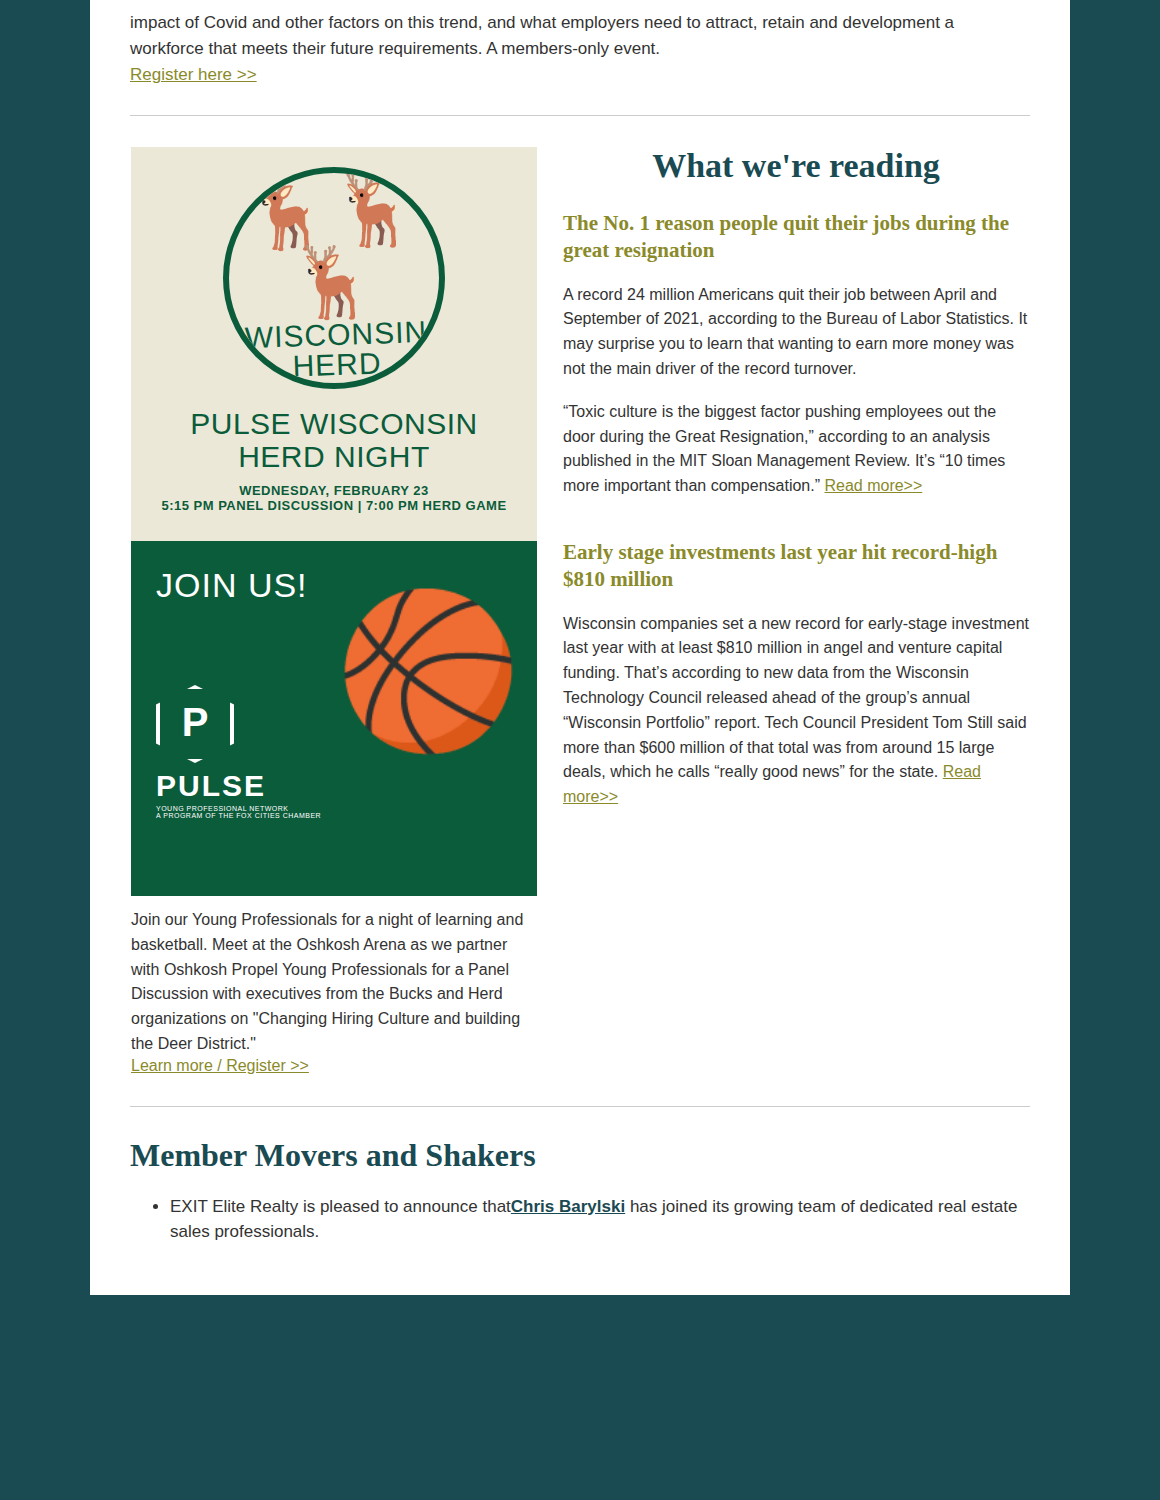impact of Covid and other factors on this trend, and what employers need to attract, retain and development a workforce that meets their future requirements. A members-only event.
Register here >>
| 🦌🦌🦌 WISCONSIN HERD PULSE WISCONSIN HERD NIGHT WEDNESDAY, FEBRUARY 23 5:15 PM PANEL DISCUSSION / 7:00 PM HERD GAME JOIN US! 🏀 P PULSE YOUNG PROFESSIONAL NETWORK A PROGRAM OF THE FOX CITIES CHAMBER Join our Young Professionals for a night of learning and basketball. Meet at the Oshkosh Arena as we partner with Oshkosh Propel Young Professionals for a Panel Discussion with executives from the Bucks and Herd organizations on "Changing Hiring Culture and building the Deer District." Learn more / Register >> | What we're reading The No. 1 reason people quit their jobs during the great resignation A record 24 million Americans quit their job between April and September of 2021, according to the Bureau of Labor Statistics. It may surprise you to learn that wanting to earn more money was not the main driver of the record turnover. “Toxic culture is the biggest factor pushing employees out the door during the Great Resignation,” according to an analysis published in the MIT Sloan Management Review. It’s “10 times more important than compensation.” Read more>> Early stage investments last year hit record-high $810 million Wisconsin companies set a new record for early-stage investment last year with at least $810 million in angel and venture capital funding. That’s according to new data from the Wisconsin Technology Council released ahead of the group’s annual “Wisconsin Portfolio” report. Tech Council President Tom Still said more than $600 million of that total was from around 15 large deals, which he calls “really good news” for the state. Read more>> |
Member Movers and Shakers
EXIT Elite Realty is pleased to announce thatChris Barylski has joined its growing team of dedicated real estate sales professionals.